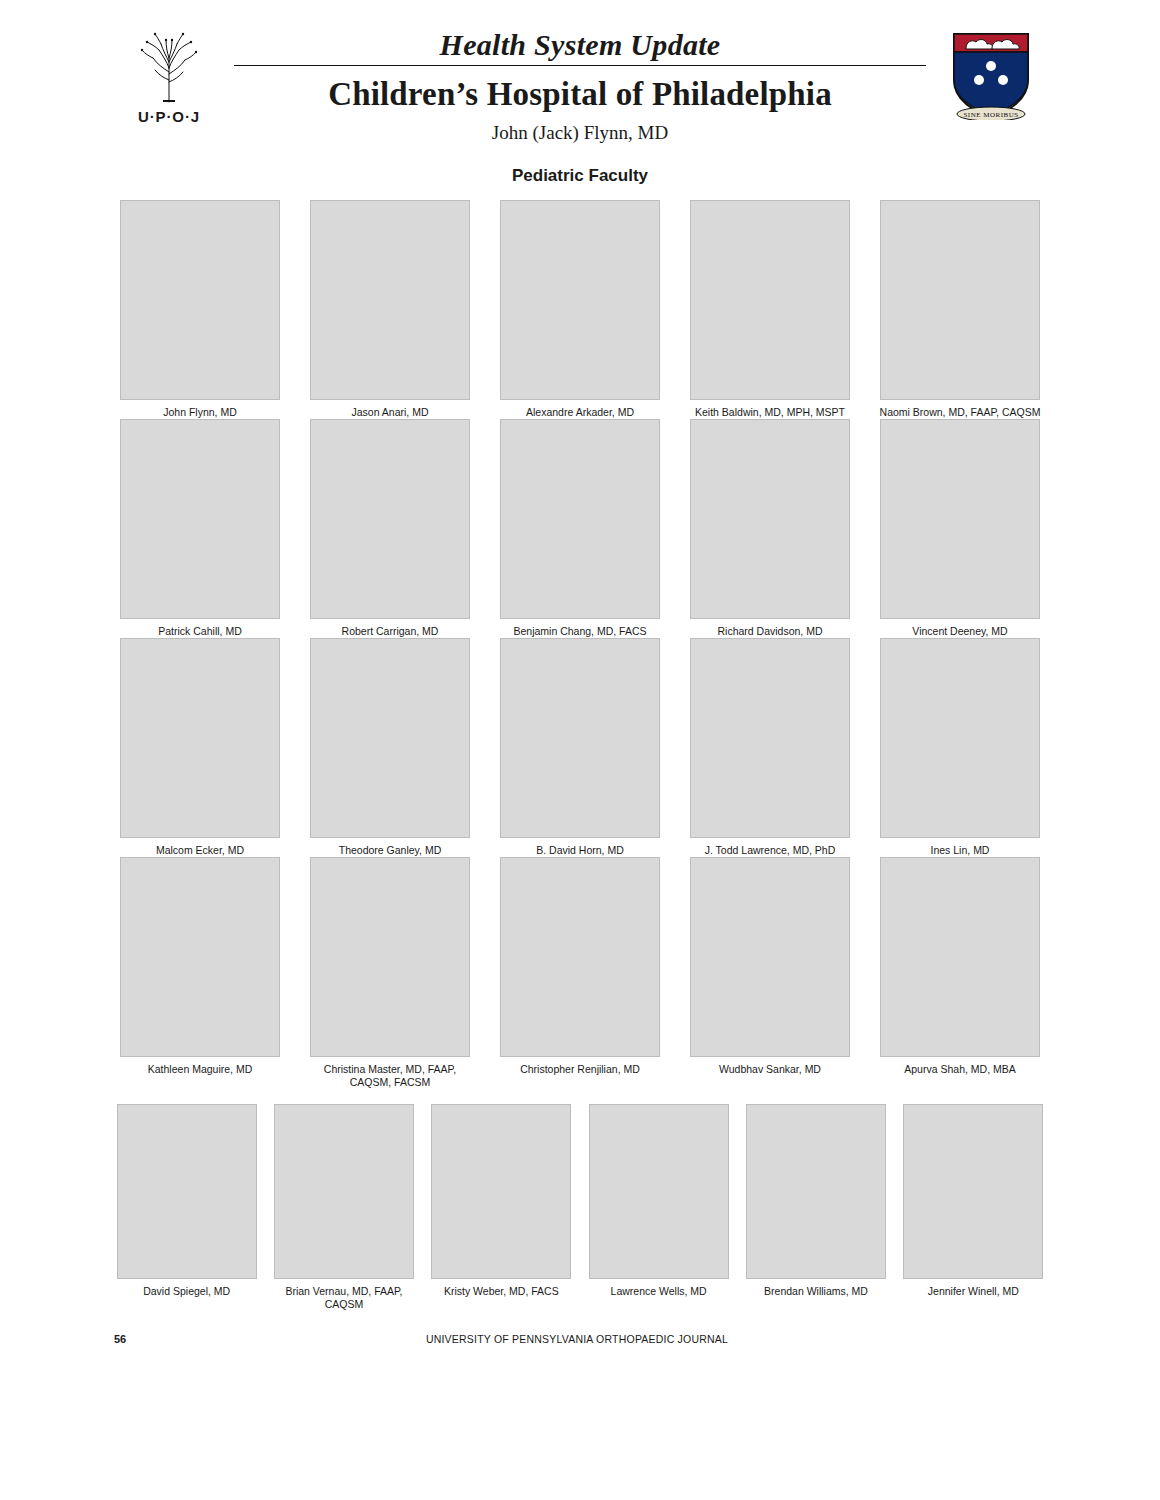U·P·O·J
Health System Update
Children’s Hospital of Philadelphia
John (Jack) Flynn, MD
SINE MORIBUS
Pediatric Faculty
John Flynn, MD
Jason Anari, MD
Alexandre Arkader, MD
Keith Baldwin, MD, MPH, MSPT
Naomi Brown, MD, FAAP, CAQSM
Patrick Cahill, MD
Robert Carrigan, MD
Benjamin Chang, MD, FACS
Richard Davidson, MD
Vincent Deeney, MD
Malcom Ecker, MD
Theodore Ganley, MD
B. David Horn, MD
J. Todd Lawrence, MD, PhD
Ines Lin, MD
Kathleen Maguire, MD
Christina Master, MD, FAAP, CAQSM, FACSM
Christopher Renjilian, MD
Wudbhav Sankar, MD
Apurva Shah, MD, MBA
David Spiegel, MD
Brian Vernau, MD, FAAP, CAQSM
Kristy Weber, MD, FACS
Lawrence Wells, MD
Brendan Williams, MD
Jennifer Winell, MD
56 UNIVERSITY OF PENNSYLVANIA ORTHOPAEDIC JOURNAL